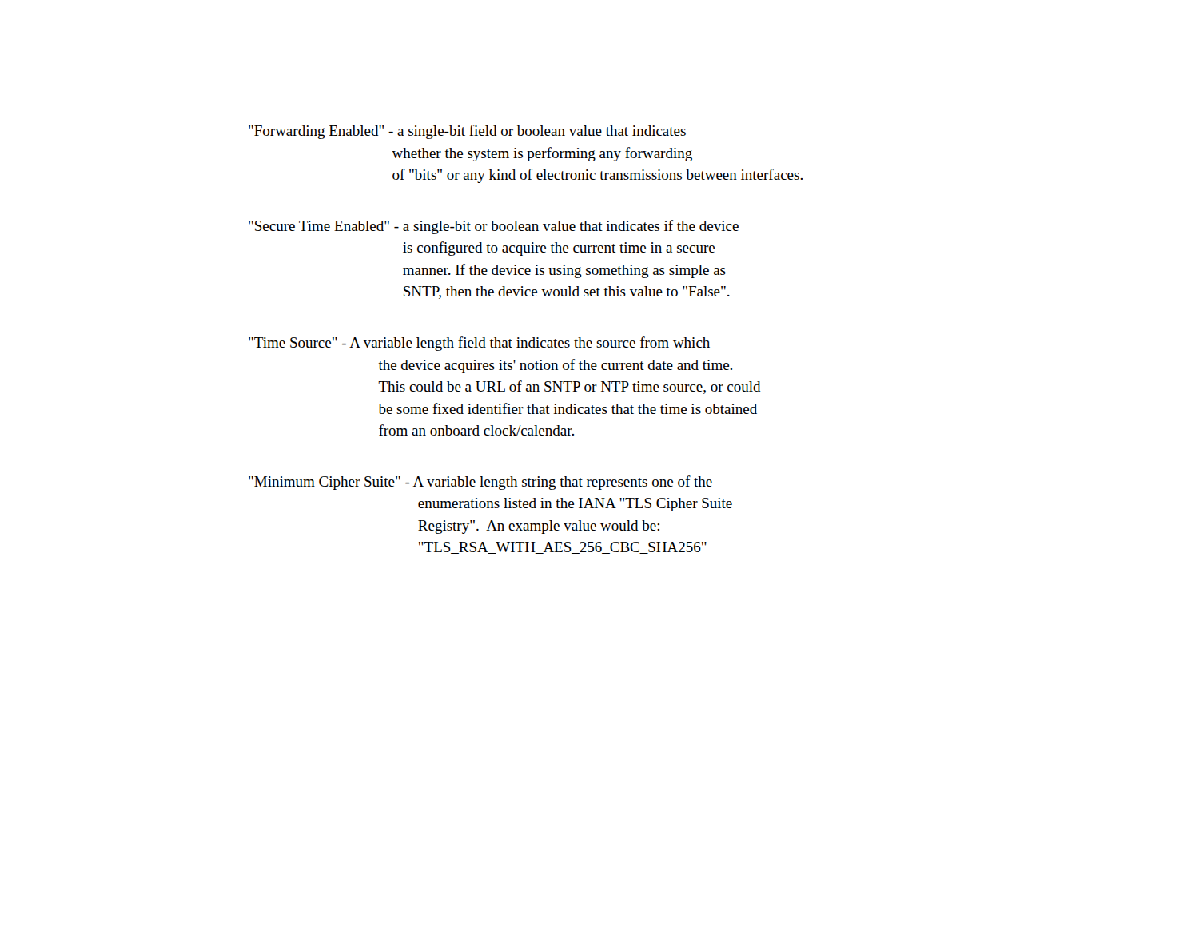"Forwarding Enabled" - a single-bit field or boolean value that indicates
whether the system is performing any forwarding
of "bits" or any kind of electronic transmissions between interfaces.
"Secure Time Enabled" - a single-bit or boolean value that indicates if the device
is configured to acquire the current time in a secure
manner. If the device is using something as simple as
SNTP, then the device would set this value to "False".
"Time Source" - A variable length field that indicates the source from which
the device acquires its' notion of the current date and time.
This could be a URL of an SNTP or NTP time source, or could
be some fixed identifier that indicates that the time is obtained
from an onboard clock/calendar.
"Minimum Cipher Suite" - A variable length string that represents one of the
enumerations listed in the IANA "TLS Cipher Suite
Registry". An example value would be:
"TLS_RSA_WITH_AES_256_CBC_SHA256"